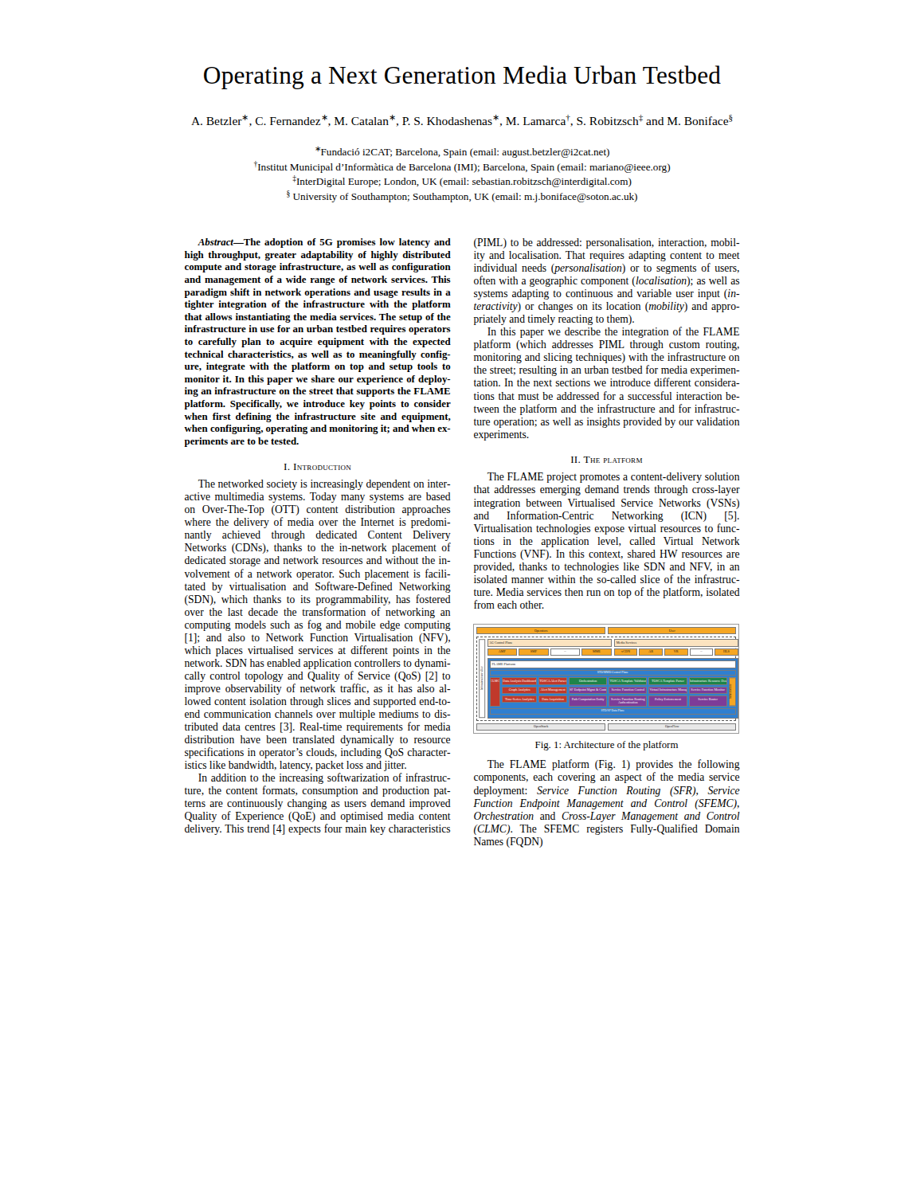Operating a Next Generation Media Urban Testbed
A. Betzler∗, C. Fernandez∗, M. Catalan∗, P. S. Khodashenas∗, M. Lamarca†, S. Robitzsch‡ and M. Boniface§
∗Fundació i2CAT; Barcelona, Spain (email: august.betzler@i2cat.net)
†Institut Municipal d’Informàtica de Barcelona (IMI); Barcelona, Spain (email: mariano@ieee.org)
‡InterDigital Europe; London, UK (email: sebastian.robitzsch@interdigital.com)
§ University of Southampton; Southampton, UK (email: m.j.boniface@soton.ac.uk)
Abstract—The adoption of 5G promises low latency and high throughput, greater adaptability of highly distributed compute and storage infrastructure, as well as configuration and management of a wide range of network services. This paradigm shift in network operations and usage results in a tighter integration of the infrastructure with the platform that allows instantiating the media services. The setup of the infrastructure in use for an urban testbed requires operators to carefully plan to acquire equipment with the expected technical characteristics, as well as to meaningfully configure, integrate with the platform on top and setup tools to monitor it. In this paper we share our experience of deploying an infrastructure on the street that supports the FLAME platform. Specifically, we introduce key points to consider when first defining the infrastructure site and equipment, when configuring, operating and monitoring it; and when experiments are to be tested.
I. Introduction
The networked society is increasingly dependent on interactive multimedia systems. Today many systems are based on Over-The-Top (OTT) content distribution approaches where the delivery of media over the Internet is predominantly achieved through dedicated Content Delivery Networks (CDNs), thanks to the in-network placement of dedicated storage and network resources and without the involvement of a network operator. Such placement is facilitated by virtualisation and Software-Defined Networking (SDN), which thanks to its programmability, has fostered over the last decade the transformation of networking an computing models such as fog and mobile edge computing [1]; and also to Network Function Virtualisation (NFV), which places virtualised services at different points in the network. SDN has enabled application controllers to dynamically control topology and Quality of Service (QoS) [2] to improve observability of network traffic, as it has also allowed content isolation through slices and supported end-to-end communication channels over multiple mediums to distributed data centres [3]. Real-time requirements for media distribution have been translated dynamically to resource specifications in operator’s clouds, including QoS characteristics like bandwidth, latency, packet loss and jitter.
In addition to the increasing softwarization of infrastructure, the content formats, consumption and production patterns are continuously changing as users demand improved Quality of Experience (QoE) and optimised media content delivery. This trend [4] expects four main key characteristics (PIML) to be addressed: personalisation, interaction, mobility and localisation. That requires adapting content to meet individual needs (personalisation) or to segments of users, often with a geographic component (localisation); as well as systems adapting to continuous and variable user input (interactivity) or changes on its location (mobility) and appropriately and timely reacting to them).
In this paper we describe the integration of the FLAME platform (which addresses PIML through custom routing, monitoring and slicing techniques) with the infrastructure on the street; resulting in an urban testbed for media experimentation. In the next sections we introduce different considerations that must be addressed for a successful interaction between the platform and the infrastructure and for infrastructure operation; as well as insights provided by our validation experiments.
II. The platform
The FLAME project promotes a content-delivery solution that addresses emerging demand trends through cross-layer integration between Virtualised Service Networks (VSNs) and Information-Centric Networking (ICN) [5]. Virtualisation technologies expose virtual resources to functions in the application level, called Virtual Network Functions (VNF). In this context, shared HW resources are provided, thanks to technologies like SDN and NFV, in an isolated manner within the so-called slice of the infrastructure. Media services then run on top of the platform, isolated from each other.
Operators
User
Infrastructure slice
5G Control Plane
AMF
SMF
...
MME
Media Services
vCDN
AR
VR
...
HLS
FLAME Platform
STD/MMD Control Plane
CLMC
Data Analysis Dashboard
Graph Analytics
Time-Series Analytics
TOSCA Alert Parser
Alert Management
Data Acquisition
Orchestration
TOSCA Template Validator
TOSCA Template Parser
Infrastructure Resource Descriptor
SF Endpoint Mgmt & Control
Service Function Control
Virtual Infrastructure Manager
Service Function Monitor
Path Computation Entity
Service Function Routing
Authentication
Policy Enforcement
Service Router
Infrastructure
STD/SF Data Plane
OpenStack
OpenFlow
Fig. 1: Architecture of the platform
The FLAME platform (Fig. 1) provides the following components, each covering an aspect of the media service deployment: Service Function Routing (SFR), Service Function Endpoint Management and Control (SFEMC), Orchestration and Cross-Layer Management and Control (CLMC). The SFEMC registers Fully-Qualified Domain Names (FQDN)